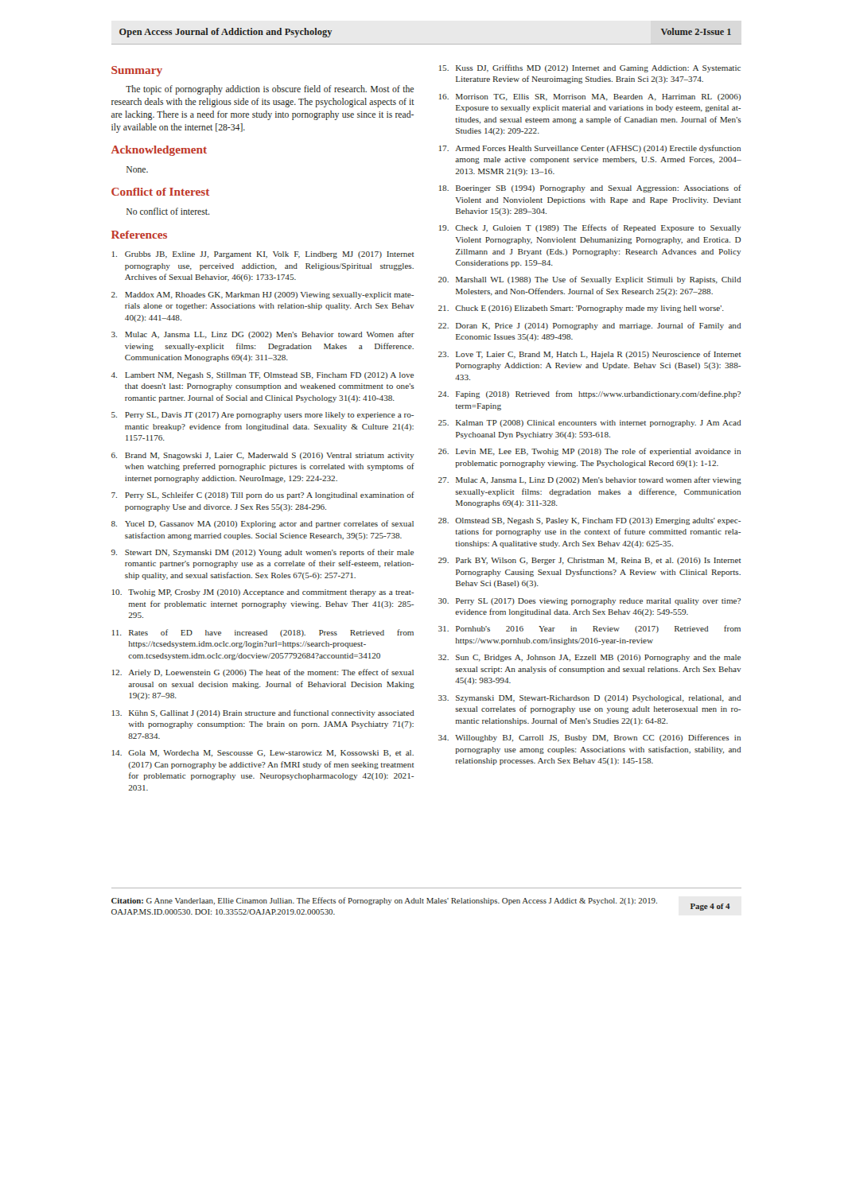Open Access Journal of Addiction and Psychology
Volume 2-Issue 1
Summary
The topic of pornography addiction is obscure field of research. Most of the research deals with the religious side of its usage. The psychological aspects of it are lacking. There is a need for more study into pornography use since it is readily available on the internet [28-34].
Acknowledgement
None.
Conflict of Interest
No conflict of interest.
References
Grubbs JB, Exline JJ, Pargament KI, Volk F, Lindberg MJ (2017) Internet pornography use, perceived addiction, and Religious/Spiritual struggles. Archives of Sexual Behavior, 46(6): 1733-1745.
Maddox AM, Rhoades GK, Markman HJ (2009) Viewing sexually-explicit materials alone or together: Associations with relation-ship quality. Arch Sex Behav 40(2): 441–448.
Mulac A, Jansma LL, Linz DG (2002) Men's Behavior toward Women after viewing sexually-explicit films: Degradation Makes a Difference. Communication Monographs 69(4): 311–328.
Lambert NM, Negash S, Stillman TF, Olmstead SB, Fincham FD (2012) A love that doesn't last: Pornography consumption and weakened commitment to one's romantic partner. Journal of Social and Clinical Psychology 31(4): 410-438.
Perry SL, Davis JT (2017) Are pornography users more likely to experience a romantic breakup? evidence from longitudinal data. Sexuality & Culture 21(4): 1157-1176.
Brand M, Snagowski J, Laier C, Maderwald S (2016) Ventral striatum activity when watching preferred pornographic pictures is correlated with symptoms of internet pornography addiction. NeuroImage, 129: 224-232.
Perry SL, Schleifer C (2018) Till porn do us part? A longitudinal examination of pornography Use and divorce. J Sex Res 55(3): 284-296.
Yucel D, Gassanov MA (2010) Exploring actor and partner correlates of sexual satisfaction among married couples. Social Science Research, 39(5): 725-738.
Stewart DN, Szymanski DM (2012) Young adult women's reports of their male romantic partner's pornography use as a correlate of their self-esteem, relationship quality, and sexual satisfaction. Sex Roles 67(5-6): 257-271.
Twohig MP, Crosby JM (2010) Acceptance and commitment therapy as a treatment for problematic internet pornography viewing. Behav Ther 41(3): 285-295.
Rates of ED have increased (2018). Press Retrieved from https://tcsedsystem.idm.oclc.org/login?url=https://search-proquest-com.tcsedsystem.idm.oclc.org/docview/2057792684?accountid=34120
Ariely D, Loewenstein G (2006) The heat of the moment: The effect of sexual arousal on sexual decision making. Journal of Behavioral Decision Making 19(2): 87–98.
Kühn S, Gallinat J (2014) Brain structure and functional connectivity associated with pornography consumption: The brain on porn. JAMA Psychiatry 71(7): 827-834.
Gola M, Wordecha M, Sescousse G, Lew-starowicz M, Kossowski B, et al. (2017) Can pornography be addictive? An fMRI study of men seeking treatment for problematic pornography use. Neuropsychopharmacology 42(10): 2021-2031.
Kuss DJ, Griffiths MD (2012) Internet and Gaming Addiction: A Systematic Literature Review of Neuroimaging Studies. Brain Sci 2(3): 347–374.
Morrison TG, Ellis SR, Morrison MA, Bearden A, Harriman RL (2006) Exposure to sexually explicit material and variations in body esteem, genital attitudes, and sexual esteem among a sample of Canadian men. Journal of Men's Studies 14(2): 209-222.
Armed Forces Health Surveillance Center (AFHSC) (2014) Erectile dysfunction among male active component service members, U.S. Armed Forces, 2004–2013. MSMR 21(9): 13–16.
Boeringer SB (1994) Pornography and Sexual Aggression: Associations of Violent and Nonviolent Depictions with Rape and Rape Proclivity. Deviant Behavior 15(3): 289–304.
Check J, Guloien T (1989) The Effects of Repeated Exposure to Sexually Violent Pornography, Nonviolent Dehumanizing Pornography, and Erotica. D Zillmann and J Bryant (Eds.) Pornography: Research Advances and Policy Considerations pp. 159–84.
Marshall WL (1988) The Use of Sexually Explicit Stimuli by Rapists, Child Molesters, and Non-Offenders. Journal of Sex Research 25(2): 267–288.
Chuck E (2016) Elizabeth Smart: 'Pornography made my living hell worse'.
Doran K, Price J (2014) Pornography and marriage. Journal of Family and Economic Issues 35(4): 489-498.
Love T, Laier C, Brand M, Hatch L, Hajela R (2015) Neuroscience of Internet Pornography Addiction: A Review and Update. Behav Sci (Basel) 5(3): 388-433.
Faping (2018) Retrieved from https://www.urbandictionary.com/define.php?term=Faping
Kalman TP (2008) Clinical encounters with internet pornography. J Am Acad Psychoanal Dyn Psychiatry 36(4): 593-618.
Levin ME, Lee EB, Twohig MP (2018) The role of experiential avoidance in problematic pornography viewing. The Psychological Record 69(1): 1-12.
Mulac A, Jansma L, Linz D (2002) Men's behavior toward women after viewing sexually-explicit films: degradation makes a difference, Communication Monographs 69(4): 311-328.
Olmstead SB, Negash S, Pasley K, Fincham FD (2013) Emerging adults' expectations for pornography use in the context of future committed romantic relationships: A qualitative study. Arch Sex Behav 42(4): 625-35.
Park BY, Wilson G, Berger J, Christman M, Reina B, et al. (2016) Is Internet Pornography Causing Sexual Dysfunctions? A Review with Clinical Reports. Behav Sci (Basel) 6(3).
Perry SL (2017) Does viewing pornography reduce marital quality over time? evidence from longitudinal data. Arch Sex Behav 46(2): 549-559.
Pornhub's 2016 Year in Review (2017) Retrieved from https://www.pornhub.com/insights/2016-year-in-review
Sun C, Bridges A, Johnson JA, Ezzell MB (2016) Pornography and the male sexual script: An analysis of consumption and sexual relations. Arch Sex Behav 45(4): 983-994.
Szymanski DM, Stewart-Richardson D (2014) Psychological, relational, and sexual correlates of pornography use on young adult heterosexual men in romantic relationships. Journal of Men's Studies 22(1): 64-82.
Willoughby BJ, Carroll JS, Busby DM, Brown CC (2016) Differences in pornography use among couples: Associations with satisfaction, stability, and relationship processes. Arch Sex Behav 45(1): 145-158.
Citation: G Anne Vanderlaan, Ellie Cinamon Jullian. The Effects of Pornography on Adult Males' Relationships. Open Access J Addict & Psychol. 2(1): 2019. OAJAP.MS.ID.000530. DOI: 10.33552/OAJAP.2019.02.000530.
Page 4 of 4